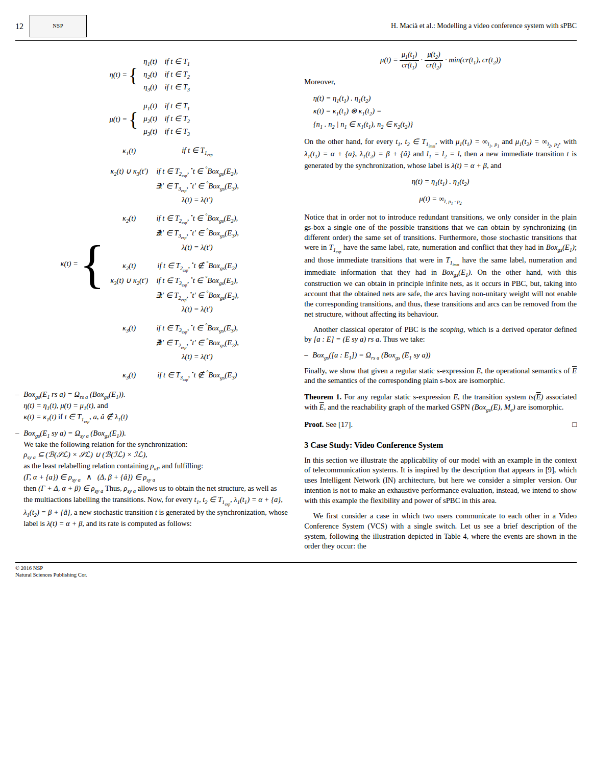12 NSP
H. Macià et al.: Modelling a video conference system with sPBC
η(t) ={
| η 1 (t) | if t ∈ T 1 |
| η 2 (t) | if t ∈ T 2 |
| η 3 (t) | if t ∈ T 3 |
μ(t) ={
| μ 1 (t) | if t ∈ T 1 |
| μ 2 (t) | if t ∈ T 2 |
| μ 3 (t) | if t ∈ T 3 |
κ(t) ={
| κ 1 (t) | if t ∈ T 1 exp |
| κ 2 (t) ∪ κ 3 (t′) | if t ∈ T 2 exp , • t ∈ ° Box gs (E 2 ), |
| | ∃t′ ∈ T 3 exp , • t′ ∈ ° Box gs (E 3 ), |
| | λ(t) = λ(t′) |
| κ 2 (t) | if t ∈ T 2 exp , • t ∈ ° Box gs (E 2 ), |
| | ∄t′ ∈ T 3 exp , • t′ ∈ ° Box gs (E 3 ), |
| | λ(t) = λ(t′) |
| κ 2 (t) | if t ∈ T 2 exp , • t ∉ ° Box gs (E 2 ) |
| κ 3 (t) ∪ κ 2 (t′) | if t ∈ T 3 exp , • t ∈ ° Box gs (E 3 ), |
| | ∃t′ ∈ T 2 exp , • t′ ∈ ° Box gs (E 2 ), |
| | λ(t) = λ(t′) |
| κ 3 (t) | if t ∈ T 3 exp , • t ∈ ° Box gs (E 3 ), |
| | ∄t′ ∈ T 2 exp , • t′ ∈ ° Box gs (E 2 ), |
| | λ(t) = λ(t′) |
| κ 3 (t) | if t ∈ T 3 exp , • t ∉ ° Box gs (E 3 ) |
Boxgs(E1 rs a) = Ωrs a (Boxgs(E1)).
η(t) = η1(t), μ(t) = μ1(t), and
κ(t) = κ1(t) if t ∈ T1exp, a, â ∉ λ1(t)
Boxgs(E1 sy a) = Ωsy a (Boxgs(E1)).
We take the following relation for the synchronization:
ρsy a ⊆ (ℬ(𝒮ℒ) × 𝒮ℒ) ∪ (ℬ(ℐℒ) × ℐℒ),
as the least relabelling relation containing ρid, and fulfilling:
(Γ, α + {a}) ∈ ρsy a ∧ (Δ, β + {â}) ∈ ρsy a
then (Γ + Δ, α + β) ∈ ρsy a Thus, ρsy a allows us to obtain the net structure, as well as the multiactions labelling the transitions. Now, for every t1, t2 ∈ T1exp, λ1(t1) = α + {a}, λ1(t2) = β + {â}, a new stochastic transition t is generated by the synchronization, whose label is λ(t) = α + β, and its rate is computed as follows:
μ(t) = μ1(t1) cr(t1) · μ(t2) cr(t2) · min(cr(t1), cr(t2))
Moreover,
η(t) = η1(t1) . η1(t2)
κ(t) = κ1(t1) ⊗ κ1(t2) =
{n1 . n2 | n1 ∈ κ1(t1), n2 ∈ κ2(t2)}
On the other hand, for every t1, t2 ∈ T1imm, with μ1(t1) = ∞l1, p1 and μ1(t2) = ∞l2, p2, with λ1(t1) = α + {a}, λ1(t2) = β + {â} and l1 = l2 = l, then a new immediate transition t is generated by the synchronization, whose label is λ(t) = α + β, and
η(t) = η1(t1) . η1(t2)
μ(t) = ∞l, p1 · p2
Notice that in order not to introduce redundant transitions, we only consider in the plain gs-box a single one of the possible transitions that we can obtain by synchronizing (in different order) the same set of transitions. Furthermore, those stochastic transitions that were in T1exp have the same label, rate, numeration and conflict that they had in Boxgs(E1); and those immediate transitions that were in T1imm have the same label, numeration and immediate information that they had in Boxgs(E1). On the other hand, with this construction we can obtain in principle infinite nets, as it occurs in PBC, but, taking into account that the obtained nets are safe, the arcs having non-unitary weight will not enable the corresponding transitions, and thus, these transitions and arcs can be removed from the net structure, without affecting its behaviour.
Another classical operator of PBC is the scoping, which is a derived operator defined by [a : E] = (E sy a) rs a. Thus we take:
Boxgs([a : E1]) = Ωrs a (Boxgs (E1 sy a))
Finally, we show that given a regular static s-expression E, the operational semantics of E and the semantics of the corresponding plain s-box are isomorphic.
Theorem 1. For any regular static s-expression E, the transition system ts(E) associated with E, and the reachability graph of the marked GSPN (Boxgs(E), Me) are isomorphic.
Proof. See [17]. □
3 Case Study: Video Conference System
In this section we illustrate the applicability of our model with an example in the context of telecommunication systems. It is inspired by the description that appears in [9], which uses Intelligent Network (IN) architecture, but here we consider a simpler version. Our intention is not to make an exhaustive performance evaluation, instead, we intend to show with this example the flexibility and power of sPBC in this area.
We first consider a case in which two users communicate to each other in a Video Conference System (VCS) with a single switch. Let us see a brief description of the system, following the illustration depicted in Table 4, where the events are shown in the order they occur: the
© 2016 NSP
Natural Sciences Publishing Cor.